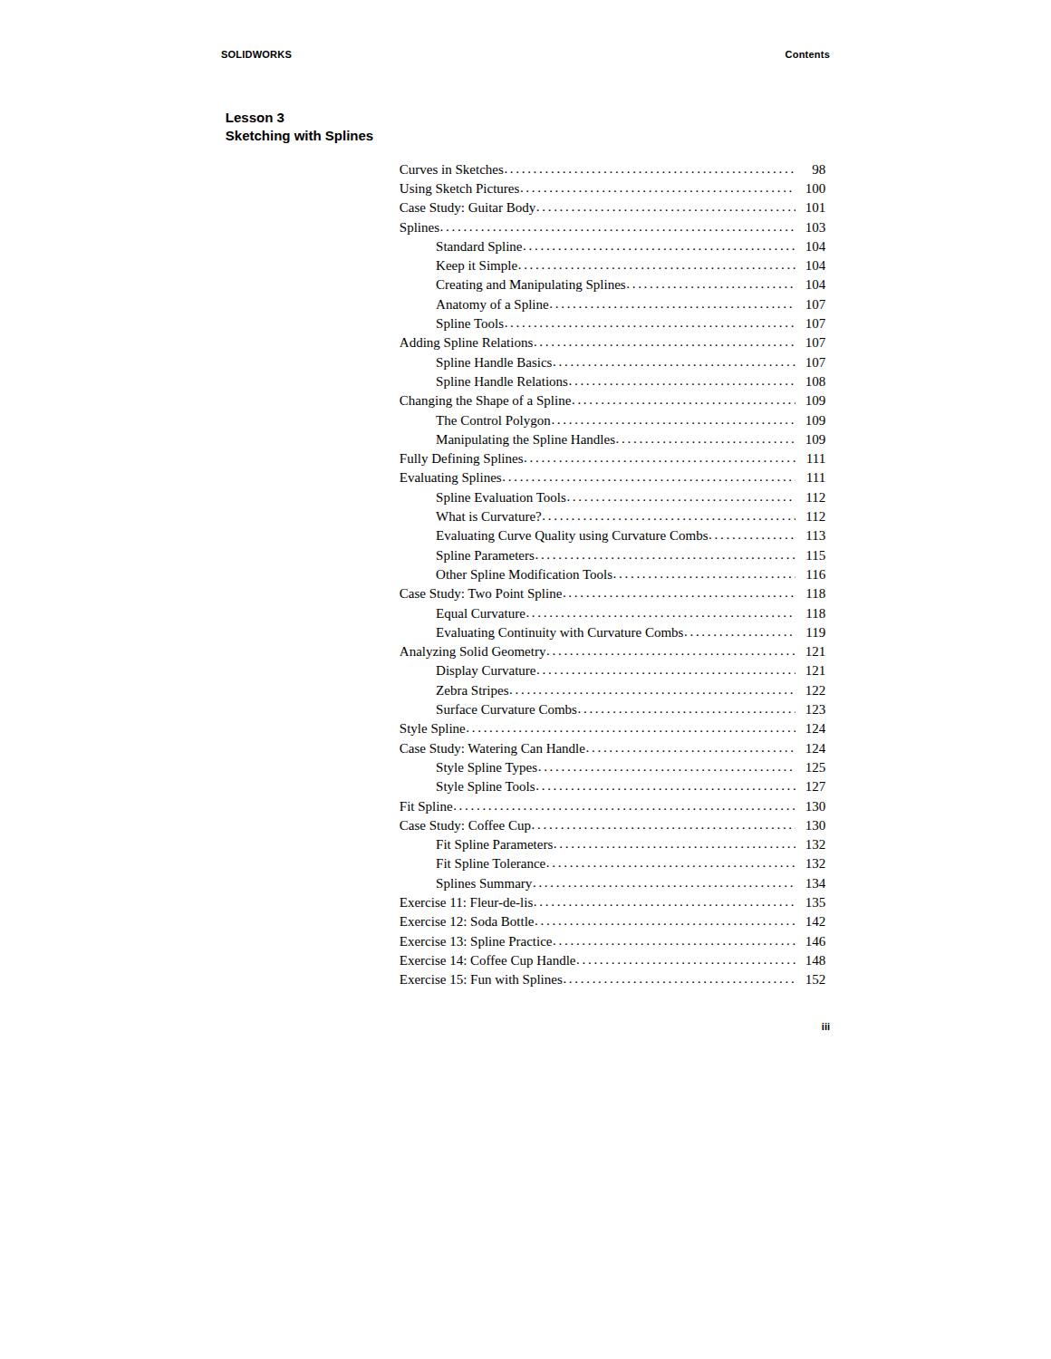SOLIDWORKS Contents
Lesson 3
Sketching with Splines
Curves in Sketches................................................................................... 98
Using Sketch Pictures................................................................................... 100
Case Study: Guitar Body................................................................................... 101
Splines................................................................................... 103
Standard Spline................................................................................... 104
Keep it Simple................................................................................... 104
Creating and Manipulating Splines................................................................................... 104
Anatomy of a Spline................................................................................... 107
Spline Tools................................................................................... 107
Adding Spline Relations................................................................................... 107
Spline Handle Basics................................................................................... 107
Spline Handle Relations................................................................................... 108
Changing the Shape of a Spline................................................................................... 109
The Control Polygon................................................................................... 109
Manipulating the Spline Handles................................................................................... 109
Fully Defining Splines................................................................................... 111
Evaluating Splines................................................................................... 111
Spline Evaluation Tools................................................................................... 112
What is Curvature?................................................................................... 112
Evaluating Curve Quality using Curvature Combs................................................................................... 113
Spline Parameters................................................................................... 115
Other Spline Modification Tools................................................................................... 116
Case Study: Two Point Spline................................................................................... 118
Equal Curvature................................................................................... 118
Evaluating Continuity with Curvature Combs................................................................................... 119
Analyzing Solid Geometry................................................................................... 121
Display Curvature................................................................................... 121
Zebra Stripes................................................................................... 122
Surface Curvature Combs................................................................................... 123
Style Spline................................................................................... 124
Case Study: Watering Can Handle................................................................................... 124
Style Spline Types................................................................................... 125
Style Spline Tools................................................................................... 127
Fit Spline................................................................................... 130
Case Study: Coffee Cup................................................................................... 130
Fit Spline Parameters................................................................................... 132
Fit Spline Tolerance................................................................................... 132
Splines Summary................................................................................... 134
Exercise 11: Fleur-de-lis................................................................................... 135
Exercise 12: Soda Bottle................................................................................... 142
Exercise 13: Spline Practice................................................................................... 146
Exercise 14: Coffee Cup Handle................................................................................... 148
Exercise 15: Fun with Splines................................................................................... 152
iii